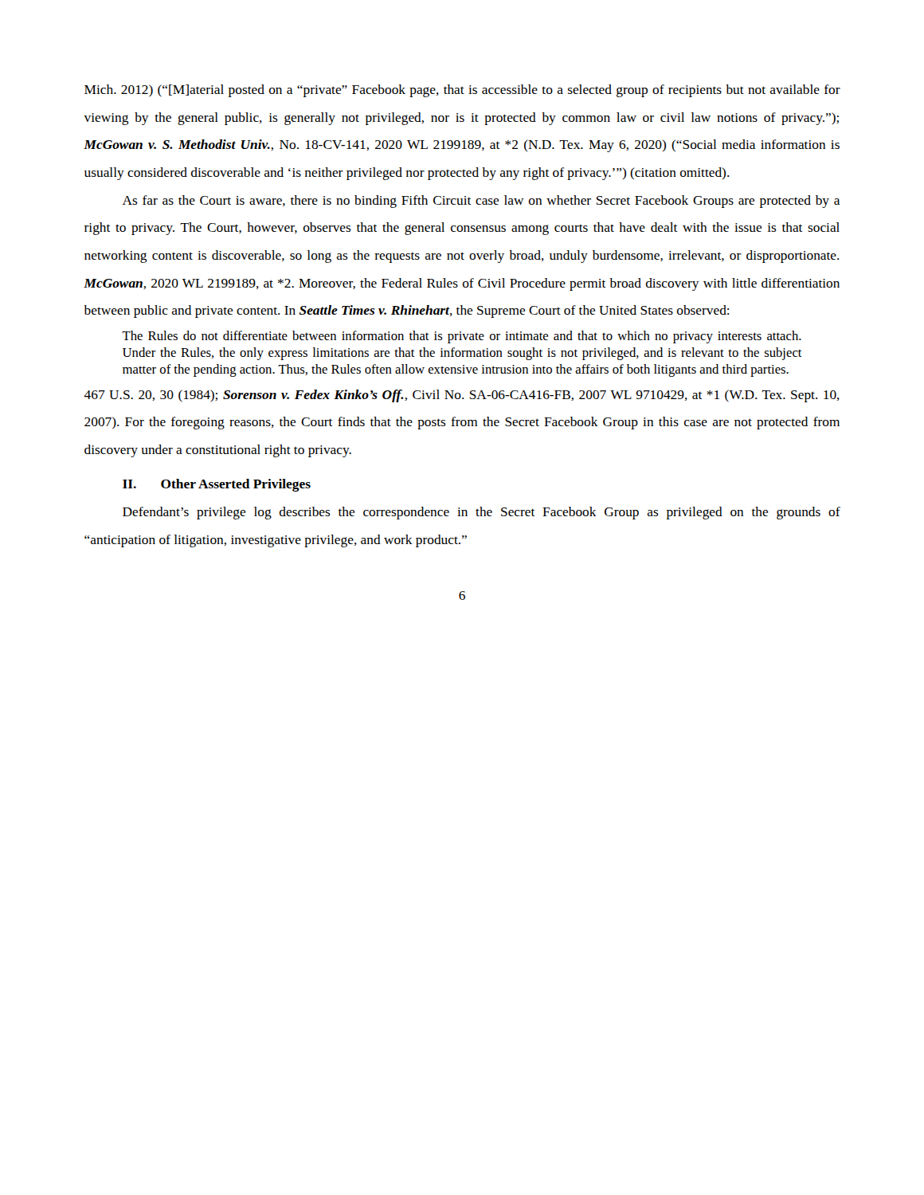Mich. 2012) (“[M]aterial posted on a “private” Facebook page, that is accessible to a selected group of recipients but not available for viewing by the general public, is generally not privileged, nor is it protected by common law or civil law notions of privacy.”); McGowan v. S. Methodist Univ., No. 18-CV-141, 2020 WL 2199189, at *2 (N.D. Tex. May 6, 2020) (“Social media information is usually considered discoverable and ‘is neither privileged nor protected by any right of privacy.’”) (citation omitted).
As far as the Court is aware, there is no binding Fifth Circuit case law on whether Secret Facebook Groups are protected by a right to privacy. The Court, however, observes that the general consensus among courts that have dealt with the issue is that social networking content is discoverable, so long as the requests are not overly broad, unduly burdensome, irrelevant, or disproportionate. McGowan, 2020 WL 2199189, at *2. Moreover, the Federal Rules of Civil Procedure permit broad discovery with little differentiation between public and private content. In Seattle Times v. Rhinehart, the Supreme Court of the United States observed:
The Rules do not differentiate between information that is private or intimate and that to which no privacy interests attach. Under the Rules, the only express limitations are that the information sought is not privileged, and is relevant to the subject matter of the pending action. Thus, the Rules often allow extensive intrusion into the affairs of both litigants and third parties.
467 U.S. 20, 30 (1984); Sorenson v. Fedex Kinko’s Off., Civil No. SA-06-CA416-FB, 2007 WL 9710429, at *1 (W.D. Tex. Sept. 10, 2007). For the foregoing reasons, the Court finds that the posts from the Secret Facebook Group in this case are not protected from discovery under a constitutional right to privacy.
II. Other Asserted Privileges
Defendant’s privilege log describes the correspondence in the Secret Facebook Group as privileged on the grounds of “anticipation of litigation, investigative privilege, and work product.”
6